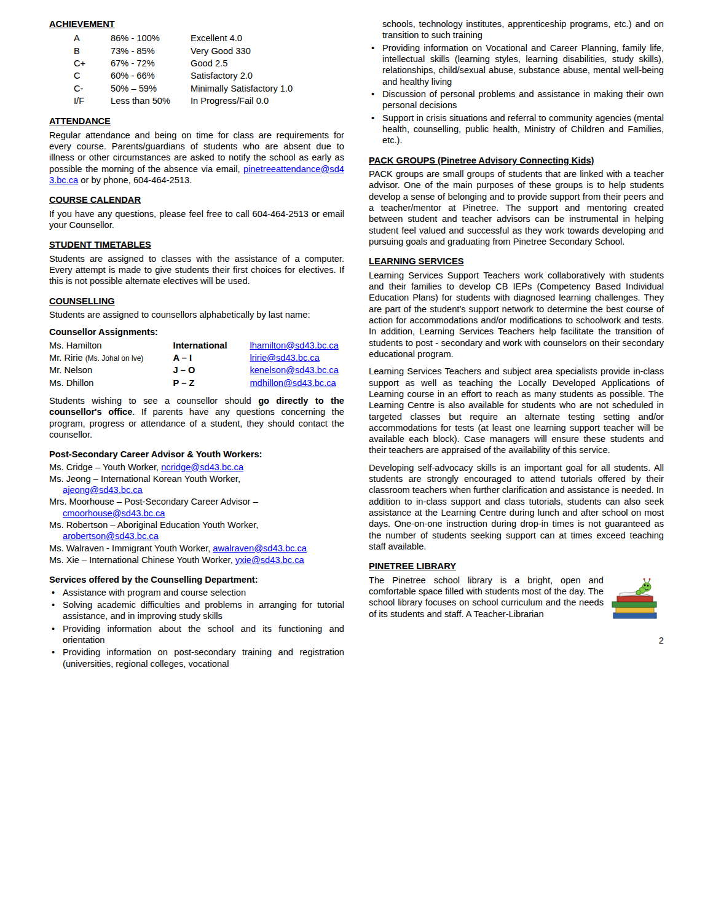Achievement
| A | 86% - 100% | Excellent 4.0 |
| B | 73% - 85% | Very Good 330 |
| C+ | 67% - 72% | Good 2.5 |
| C | 60% - 66% | Satisfactory 2.0 |
| C- | 50% – 59% | Minimally Satisfactory 1.0 |
| I/F | Less than 50% | In Progress/Fail 0.0 |
Attendance
Regular attendance and being on time for class are requirements for every course. Parents/guardians of students who are absent due to illness or other circumstances are asked to notify the school as early as possible the morning of the absence via email, pinetreeattendance@sd43.bc.ca or by phone, 604-464-2513.
Course Calendar
If you have any questions, please feel free to call 604-464-2513 or email your Counsellor.
Student Timetables
Students are assigned to classes with the assistance of a computer. Every attempt is made to give students their first choices for electives. If this is not possible alternate electives will be used.
Counselling
Students are assigned to counsellors alphabetically by last name:
Counsellor Assignments:
| Ms. Hamilton | International | lhamilton@sd43.bc.ca |
| Mr. Ririe (Ms. Johal on lve) | A – I | lririe@sd43.bc.ca |
| Mr. Nelson | J – O | kenelson@sd43.bc.ca |
| Ms. Dhillon | P – Z | mdhillon@sd43.bc.ca |
Students wishing to see a counsellor should go directly to the counsellor's office. If parents have any questions concerning the program, progress or attendance of a student, they should contact the counsellor.
Post-Secondary Career Advisor & Youth Workers:
Ms. Cridge – Youth Worker, ncridge@sd43.bc.ca
Ms. Jeong – International Korean Youth Worker, ajeong@sd43.bc.ca
Mrs. Moorhouse – Post-Secondary Career Advisor – cmoorhouse@sd43.bc.ca
Ms. Robertson – Aboriginal Education Youth Worker, arobertson@sd43.bc.ca
Ms. Walraven - Immigrant Youth Worker, awalraven@sd43.bc.ca
Ms. Xie – International Chinese Youth Worker, yxie@sd43.bc.ca
Services offered by the Counselling Department:
Assistance with program and course selection
Solving academic difficulties and problems in arranging for tutorial assistance, and in improving study skills
Providing information about the school and its functioning and orientation
Providing information on post-secondary training and registration (universities, regional colleges, vocational
schools, technology institutes, apprenticeship programs, etc.) and on transition to such training
Providing information on Vocational and Career Planning, family life, intellectual skills (learning styles, learning disabilities, study skills), relationships, child/sexual abuse, substance abuse, mental well-being and healthy living
Discussion of personal problems and assistance in making their own personal decisions
Support in crisis situations and referral to community agencies (mental health, counselling, public health, Ministry of Children and Families, etc.).
PACK GROUPS (Pinetree Advisory Connecting Kids)
PACK groups are small groups of students that are linked with a teacher advisor. One of the main purposes of these groups is to help students develop a sense of belonging and to provide support from their peers and a teacher/mentor at Pinetree. The support and mentoring created between student and teacher advisors can be instrumental in helping student feel valued and successful as they work towards developing and pursuing goals and graduating from Pinetree Secondary School.
Learning Services
Learning Services Support Teachers work collaboratively with students and their families to develop CB IEPs (Competency Based Individual Education Plans) for students with diagnosed learning challenges. They are part of the student's support network to determine the best course of action for accommodations and/or modifications to schoolwork and tests. In addition, Learning Services Teachers help facilitate the transition of students to post - secondary and work with counselors on their secondary educational program.
Learning Services Teachers and subject area specialists provide in-class support as well as teaching the Locally Developed Applications of Learning course in an effort to reach as many students as possible. The Learning Centre is also available for students who are not scheduled in targeted classes but require an alternate testing setting and/or accommodations for tests (at least one learning support teacher will be available each block). Case managers will ensure these students and their teachers are appraised of the availability of this service.
Developing self-advocacy skills is an important goal for all students. All students are strongly encouraged to attend tutorials offered by their classroom teachers when further clarification and assistance is needed. In addition to in-class support and class tutorials, students can also seek assistance at the Learning Centre during lunch and after school on most days. One-on-one instruction during drop-in times is not guaranteed as the number of students seeking support can at times exceed teaching staff available.
Pinetree Library
The Pinetree school library is a bright, open and comfortable space filled with students most of the day. The school library focuses on school curriculum and the needs of its students and staff. A Teacher-Librarian
2